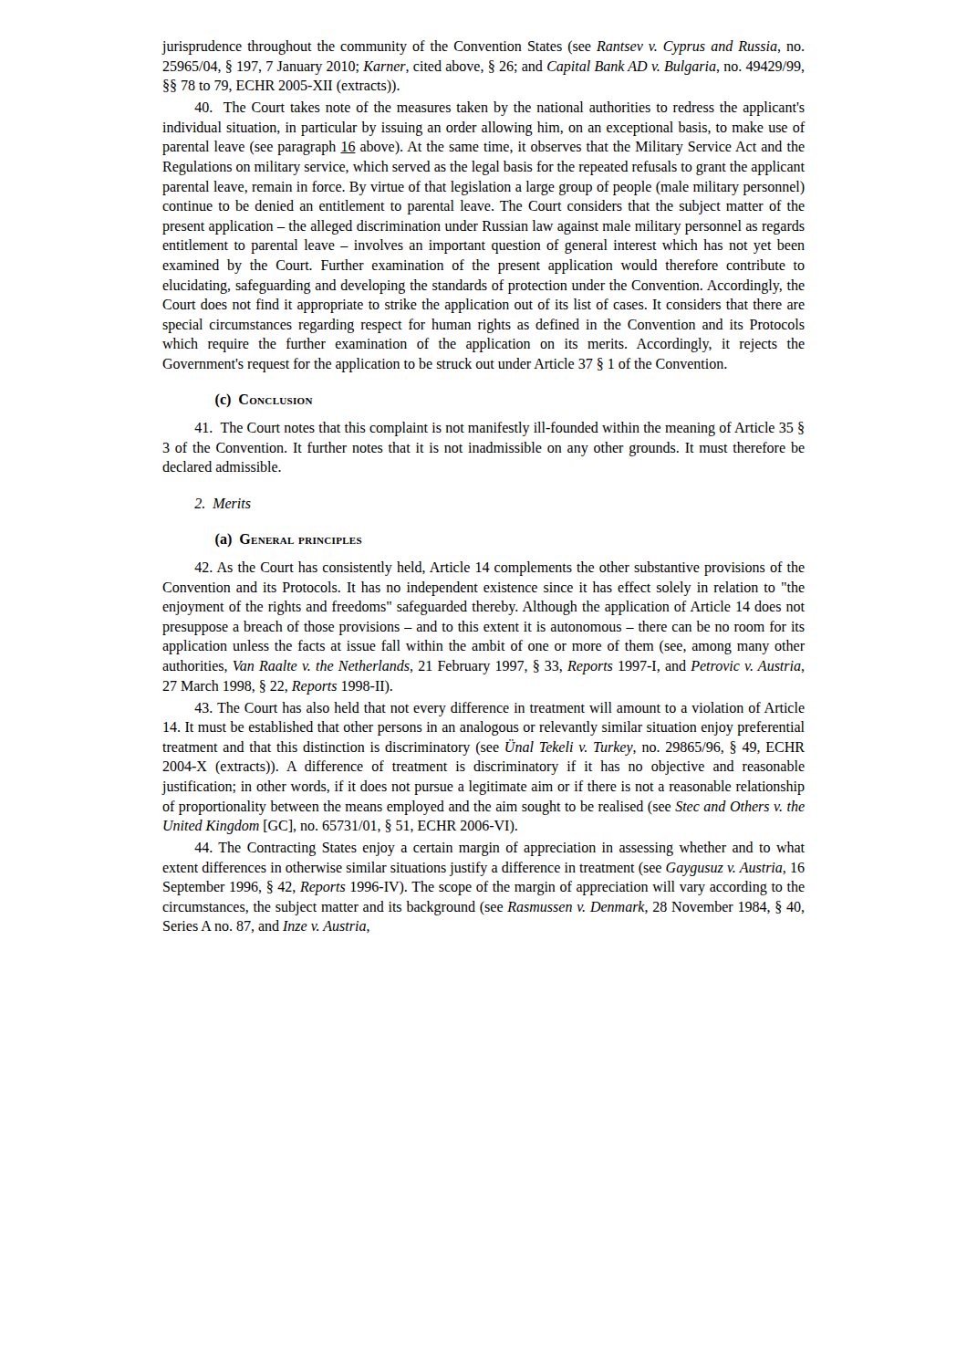jurisprudence throughout the community of the Convention States (see Rantsev v. Cyprus and Russia, no. 25965/04, § 197, 7 January 2010; Karner, cited above, § 26; and Capital Bank AD v. Bulgaria, no. 49429/99, §§ 78 to 79, ECHR 2005-XII (extracts)).
40. The Court takes note of the measures taken by the national authorities to redress the applicant's individual situation, in particular by issuing an order allowing him, on an exceptional basis, to make use of parental leave (see paragraph 16 above). At the same time, it observes that the Military Service Act and the Regulations on military service, which served as the legal basis for the repeated refusals to grant the applicant parental leave, remain in force. By virtue of that legislation a large group of people (male military personnel) continue to be denied an entitlement to parental leave. The Court considers that the subject matter of the present application – the alleged discrimination under Russian law against male military personnel as regards entitlement to parental leave – involves an important question of general interest which has not yet been examined by the Court. Further examination of the present application would therefore contribute to elucidating, safeguarding and developing the standards of protection under the Convention. Accordingly, the Court does not find it appropriate to strike the application out of its list of cases. It considers that there are special circumstances regarding respect for human rights as defined in the Convention and its Protocols which require the further examination of the application on its merits. Accordingly, it rejects the Government's request for the application to be struck out under Article 37 § 1 of the Convention.
(c) Conclusion
41. The Court notes that this complaint is not manifestly ill-founded within the meaning of Article 35 § 3 of the Convention. It further notes that it is not inadmissible on any other grounds. It must therefore be declared admissible.
2. Merits
(a) General principles
42. As the Court has consistently held, Article 14 complements the other substantive provisions of the Convention and its Protocols. It has no independent existence since it has effect solely in relation to "the enjoyment of the rights and freedoms" safeguarded thereby. Although the application of Article 14 does not presuppose a breach of those provisions – and to this extent it is autonomous – there can be no room for its application unless the facts at issue fall within the ambit of one or more of them (see, among many other authorities, Van Raalte v. the Netherlands, 21 February 1997, § 33, Reports 1997-I, and Petrovic v. Austria, 27 March 1998, § 22, Reports 1998-II).
43. The Court has also held that not every difference in treatment will amount to a violation of Article 14. It must be established that other persons in an analogous or relevantly similar situation enjoy preferential treatment and that this distinction is discriminatory (see Ünal Tekeli v. Turkey, no. 29865/96, § 49, ECHR 2004-X (extracts)). A difference of treatment is discriminatory if it has no objective and reasonable justification; in other words, if it does not pursue a legitimate aim or if there is not a reasonable relationship of proportionality between the means employed and the aim sought to be realised (see Stec and Others v. the United Kingdom [GC], no. 65731/01, § 51, ECHR 2006-VI).
44. The Contracting States enjoy a certain margin of appreciation in assessing whether and to what extent differences in otherwise similar situations justify a difference in treatment (see Gaygusuz v. Austria, 16 September 1996, § 42, Reports 1996-IV). The scope of the margin of appreciation will vary according to the circumstances, the subject matter and its background (see Rasmussen v. Denmark, 28 November 1984, § 40, Series A no. 87, and Inze v. Austria,